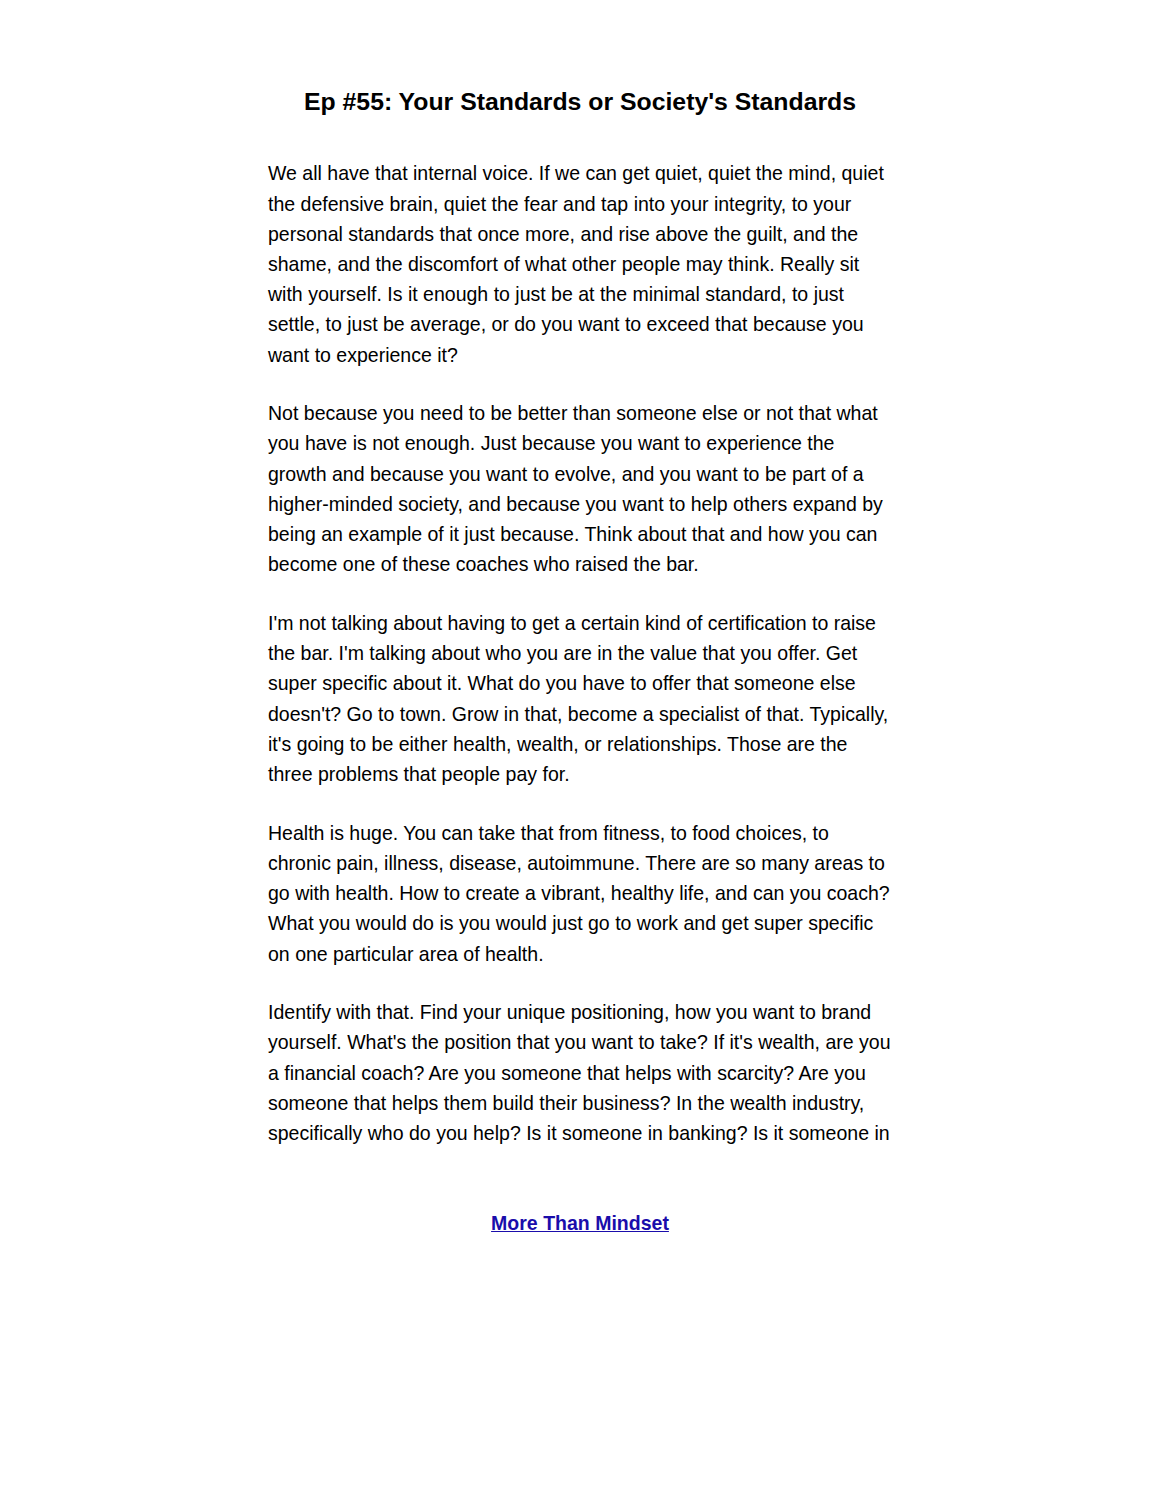Ep #55: Your Standards or Society's Standards
We all have that internal voice. If we can get quiet, quiet the mind, quiet the defensive brain, quiet the fear and tap into your integrity, to your personal standards that once more, and rise above the guilt, and the shame, and the discomfort of what other people may think. Really sit with yourself. Is it enough to just be at the minimal standard, to just settle, to just be average, or do you want to exceed that because you want to experience it?
Not because you need to be better than someone else or not that what you have is not enough. Just because you want to experience the growth and because you want to evolve, and you want to be part of a higher-minded society, and because you want to help others expand by being an example of it just because. Think about that and how you can become one of these coaches who raised the bar.
I'm not talking about having to get a certain kind of certification to raise the bar. I'm talking about who you are in the value that you offer. Get super specific about it. What do you have to offer that someone else doesn't? Go to town. Grow in that, become a specialist of that. Typically, it's going to be either health, wealth, or relationships. Those are the three problems that people pay for.
Health is huge. You can take that from fitness, to food choices, to chronic pain, illness, disease, autoimmune. There are so many areas to go with health. How to create a vibrant, healthy life, and can you coach? What you would do is you would just go to work and get super specific on one particular area of health.
Identify with that. Find your unique positioning, how you want to brand yourself. What's the position that you want to take? If it's wealth, are you a financial coach? Are you someone that helps with scarcity? Are you someone that helps them build their business? In the wealth industry, specifically who do you help? Is it someone in banking? Is it someone in
More Than Mindset